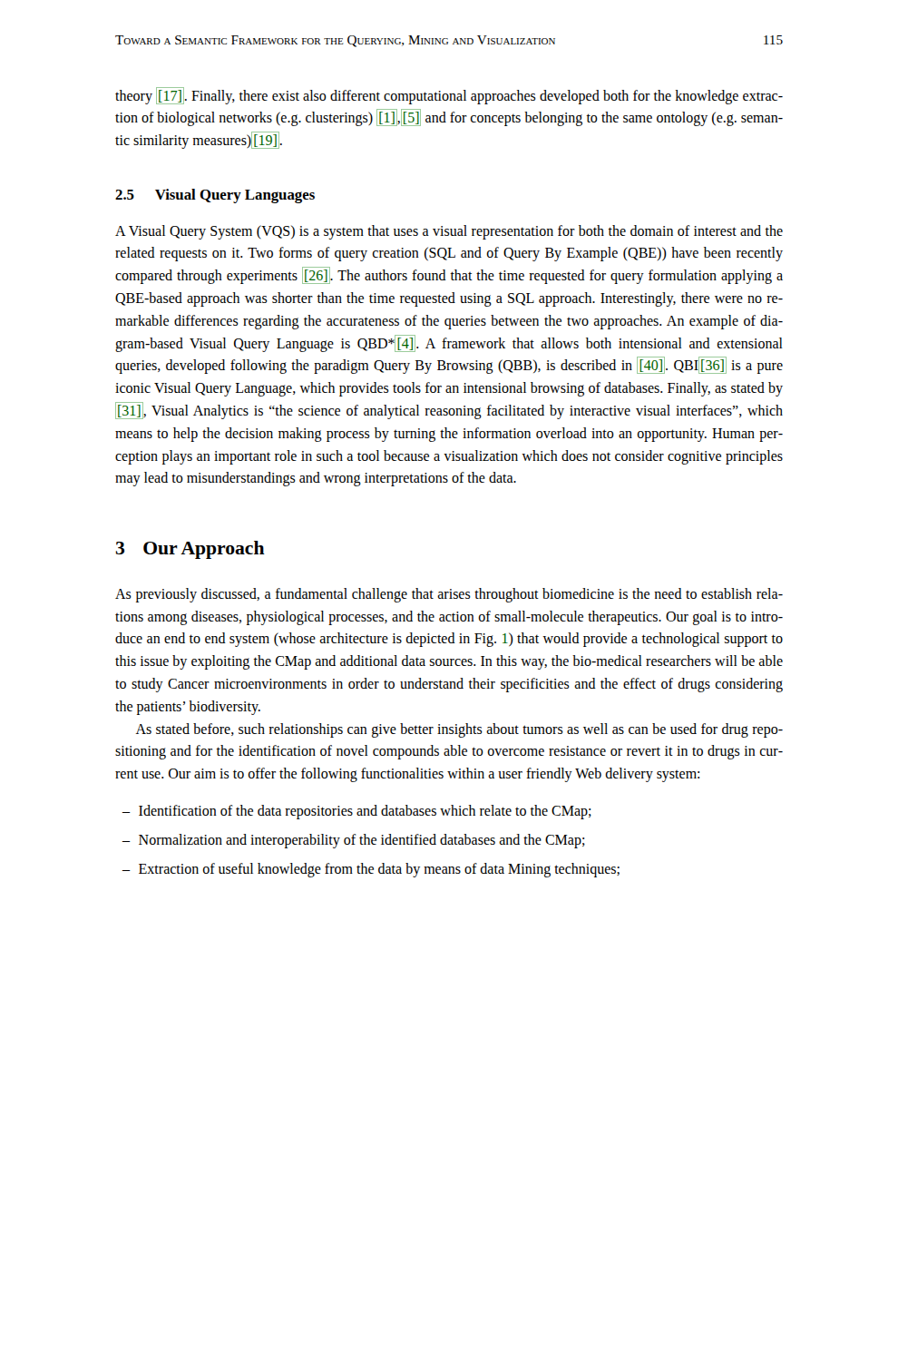Toward a Semantic Framework for the Querying, Mining and Visualization 115
theory [17]. Finally, there exist also different computational approaches developed both for the knowledge extraction of biological networks (e.g. clusterings) [1],[5] and for concepts belonging to the same ontology (e.g. semantic similarity measures)[19].
2.5 Visual Query Languages
A Visual Query System (VQS) is a system that uses a visual representation for both the domain of interest and the related requests on it. Two forms of query creation (SQL and of Query By Example (QBE)) have been recently compared through experiments [26]. The authors found that the time requested for query formulation applying a QBE-based approach was shorter than the time requested using a SQL approach. Interestingly, there were no remarkable differences regarding the accurateness of the queries between the two approaches. An example of diagram-based Visual Query Language is QBD*[4]. A framework that allows both intensional and extensional queries, developed following the paradigm Query By Browsing (QBB), is described in [40]. QBI[36] is a pure iconic Visual Query Language, which provides tools for an intensional browsing of databases. Finally, as stated by [31], Visual Analytics is “the science of analytical reasoning facilitated by interactive visual interfaces”, which means to help the decision making process by turning the information overload into an opportunity. Human perception plays an important role in such a tool because a visualization which does not consider cognitive principles may lead to misunderstandings and wrong interpretations of the data.
3 Our Approach
As previously discussed, a fundamental challenge that arises throughout biomedicine is the need to establish relations among diseases, physiological processes, and the action of small-molecule therapeutics. Our goal is to introduce an end to end system (whose architecture is depicted in Fig. 1) that would provide a technological support to this issue by exploiting the CMap and additional data sources. In this way, the bio-medical researchers will be able to study Cancer microenvironments in order to understand their specificities and the effect of drugs considering the patients’ biodiversity.
As stated before, such relationships can give better insights about tumors as well as can be used for drug repositioning and for the identification of novel compounds able to overcome resistance or revert it in to drugs in current use. Our aim is to offer the following functionalities within a user friendly Web delivery system:
Identification of the data repositories and databases which relate to the CMap;
Normalization and interoperability of the identified databases and the CMap;
Extraction of useful knowledge from the data by means of data Mining techniques;